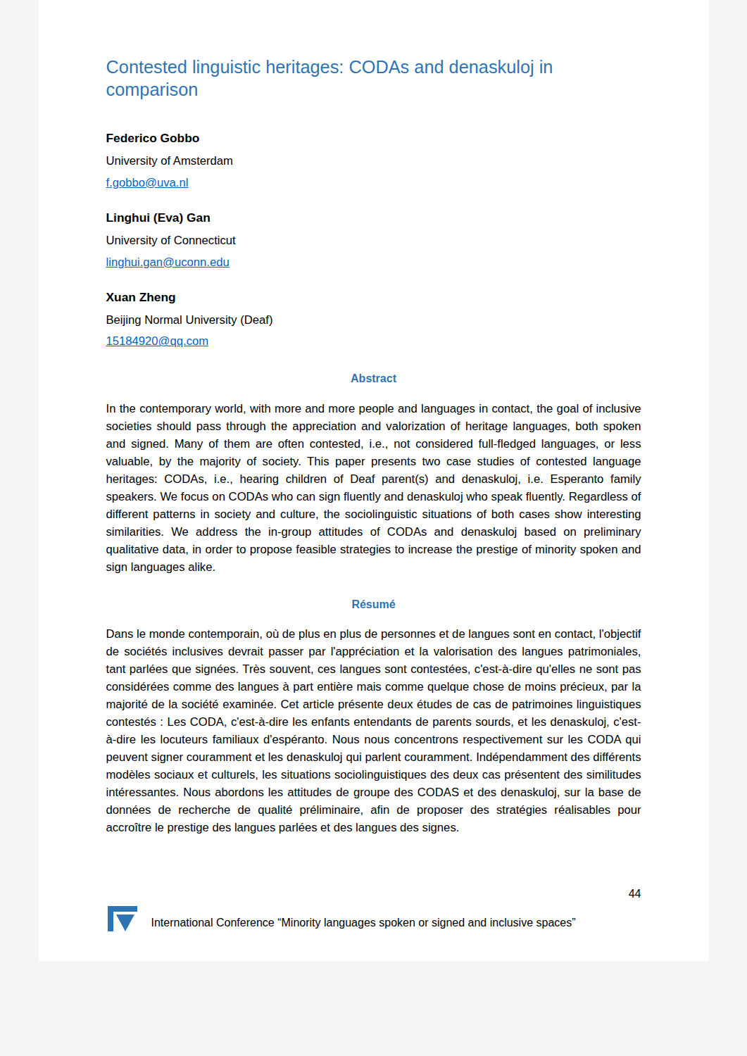Contested linguistic heritages: CODAs and denaskuloj in comparison
Federico Gobbo
University of Amsterdam
f.gobbo@uva.nl
Linghui (Eva) Gan
University of Connecticut
linghui.gan@uconn.edu
Xuan Zheng
Beijing Normal University (Deaf)
15184920@qq.com
Abstract
In the contemporary world, with more and more people and languages in contact, the goal of inclusive societies should pass through the appreciation and valorization of heritage languages, both spoken and signed. Many of them are often contested, i.e., not considered full-fledged languages, or less valuable, by the majority of society. This paper presents two case studies of contested language heritages: CODAs, i.e., hearing children of Deaf parent(s) and denaskuloj, i.e. Esperanto family speakers. We focus on CODAs who can sign fluently and denaskuloj who speak fluently. Regardless of different patterns in society and culture, the sociolinguistic situations of both cases show interesting similarities. We address the in-group attitudes of CODAs and denaskuloj based on preliminary qualitative data, in order to propose feasible strategies to increase the prestige of minority spoken and sign languages alike.
Résumé
Dans le monde contemporain, où de plus en plus de personnes et de langues sont en contact, l'objectif de sociétés inclusives devrait passer par l'appréciation et la valorisation des langues patrimoniales, tant parlées que signées. Très souvent, ces langues sont contestées, c'est-à-dire qu'elles ne sont pas considérées comme des langues à part entière mais comme quelque chose de moins précieux, par la majorité de la société examinée. Cet article présente deux études de cas de patrimoines linguistiques contestés : Les CODA, c'est-à-dire les enfants entendants de parents sourds, et les denaskuloj, c'est-à-dire les locuteurs familiaux d'espéranto. Nous nous concentrons respectivement sur les CODA qui peuvent signer couramment et les denaskuloj qui parlent couramment. Indépendamment des différents modèles sociaux et culturels, les situations sociolinguistiques des deux cas présentent des similitudes intéressantes. Nous abordons les attitudes de groupe des CODAS et des denaskuloj, sur la base de données de recherche de qualité préliminaire, afin de proposer des stratégies réalisables pour accroître le prestige des langues parlées et des langues des signes.
44
International Conference “Minority languages spoken or signed and inclusive spaces”